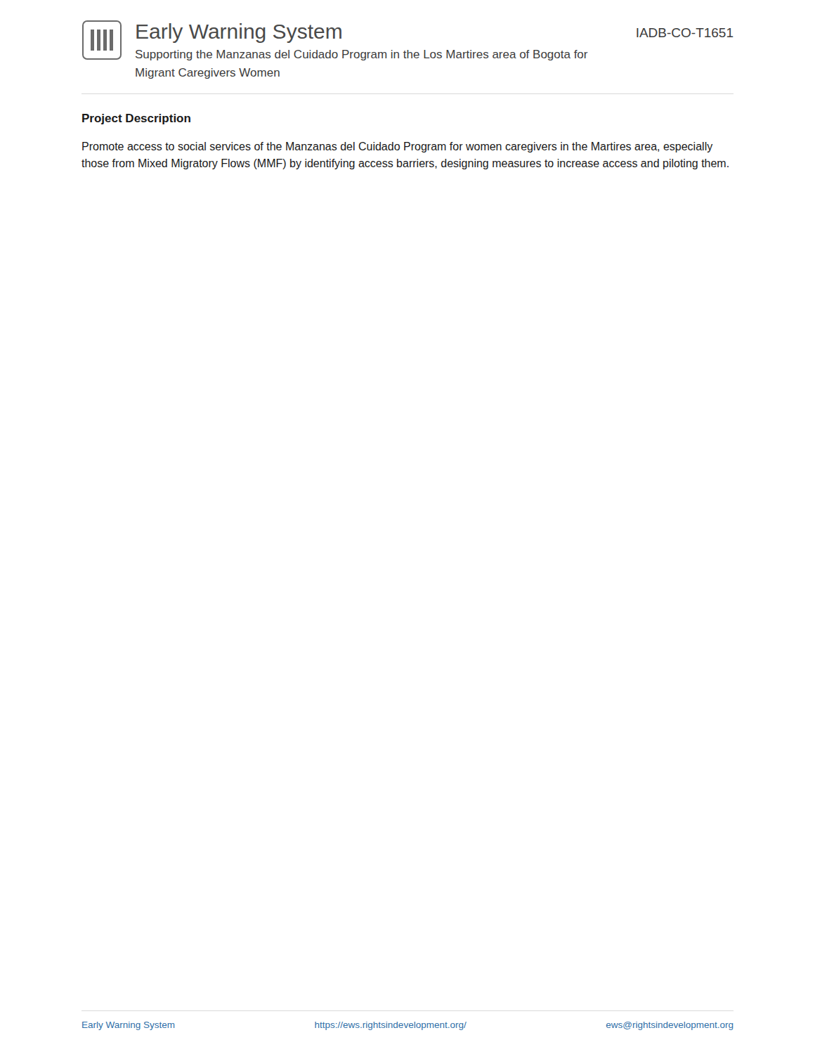Early Warning System
Supporting the Manzanas del Cuidado Program in the Los Martires area of Bogota for Migrant Caregivers Women
IADB-CO-T1651
Project Description
Promote access to social services of the Manzanas del Cuidado Program for women caregivers in the Martires area, especially those from Mixed Migratory Flows (MMF) by identifying access barriers, designing measures to increase access and piloting them.
Early Warning System
https://ews.rightsindevelopment.org/
ews@rightsindevelopment.org